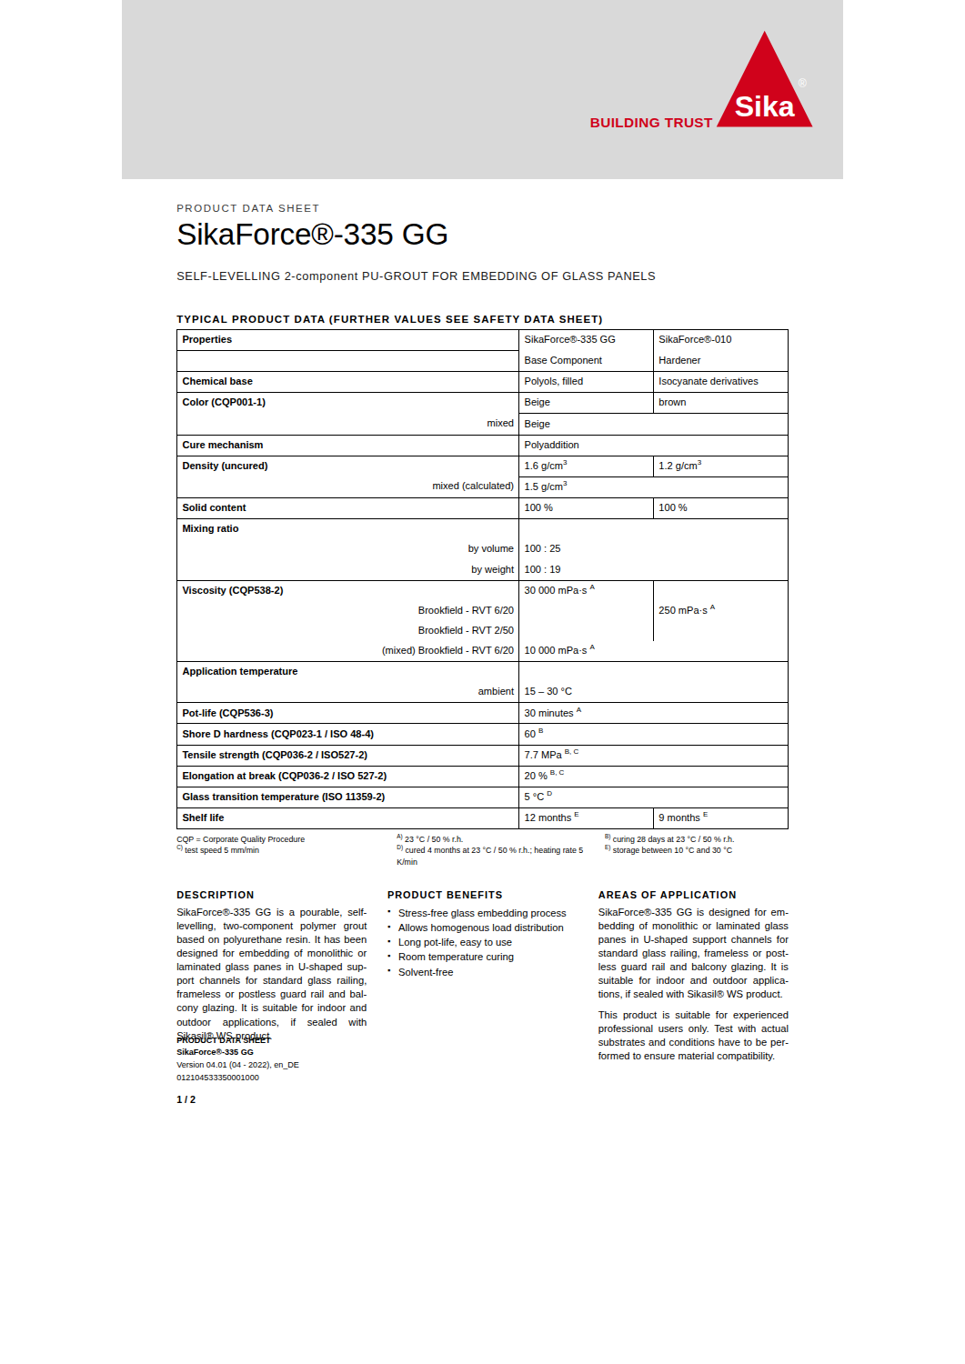BUILDING TRUST
Sika ®
Product Data Sheet
SikaForce®-335 GG
SELF-LEVELLING 2-component PU-GROUT FOR EMBEDDING OF GLASS PANELS
Typical Product Data (Further values see Safety Data Sheet)
| Properties | SikaForce®-335 GG | SikaForce®-010 |
| | Base Component | Hardener |
| Chemical base | Polyols, filled | Isocyanate derivatives |
| Color (CQP001-1) | Beige | brown |
| mixed | Beige |
| Cure mechanism | Polyaddition |
| Density (uncured) | 1.6 g/cm 3 | 1.2 g/cm 3 |
| mixed (calculated) | 1.5 g/cm 3 |
| Solid content | 100 % | 100 % |
| Mixing ratio | |
| by volume | 100 : 25 |
| by weight | 100 : 19 |
| Viscosity (CQP538-2) | 30 000 mPa·s A | |
| Brookfield - RVT 6/20 | | 250 mPa·s A |
| Brookfield - RVT 2/50 | | |
| (mixed) Brookfield - RVT 6/20 | 10 000 mPa·s A |
| Application temperature | |
| ambient | 15 – 30 °C |
| Pot-life (CQP536-3) | 30 minutes A |
| Shore D hardness (CQP023-1 / ISO 48-4) | 60 B |
| Tensile strength (CQP036-2 / ISO527-2) | 7.7 MPa B, C |
| Elongation at break (CQP036-2 / ISO 527-2) | 20 % B, C |
| Glass transition temperature (ISO 11359-2) | 5 °C D |
| Shelf life | 12 months E | 9 months E |
| CQP = Corporate Quality Procedure | A) 23 °C / 50 % r.h. | B) curing 28 days at 23 °C / 50 % r.h. |
| C) test speed 5 mm/min | D) cured 4 months at 23 °C / 50 % r.h.; heating rate 5 K/min | E) storage between 10 °C and 30 °C |
Description
SikaForce®-335 GG is a pourable, self-levelling, two-component polymer grout based on polyurethane resin. It has been designed for embedding of monolithic or laminated glass panes in U-shaped support channels for standard glass railing, frameless or postless guard rail and balcony glazing. It is suitable for indoor and outdoor applications, if sealed with Sikasil® WS product.
Product Benefits
Stress-free glass embedding process
Allows homogenous load distribution
Long pot-life, easy to use
Room temperature curing
Solvent-free
Areas of Application
SikaForce®-335 GG is designed for embedding of monolithic or laminated glass panes in U-shaped support channels for standard glass railing, frameless or postless guard rail and balcony glazing. It is suitable for indoor and outdoor applications, if sealed with Sikasil® WS product.
This product is suitable for experienced professional users only. Test with actual substrates and conditions have to be performed to ensure material compatibility.
PRODUCT DATA SHEET
SikaForce®-335 GG
Version 04.01 (04 - 2022), en_DE
012104533350001000
1 / 2